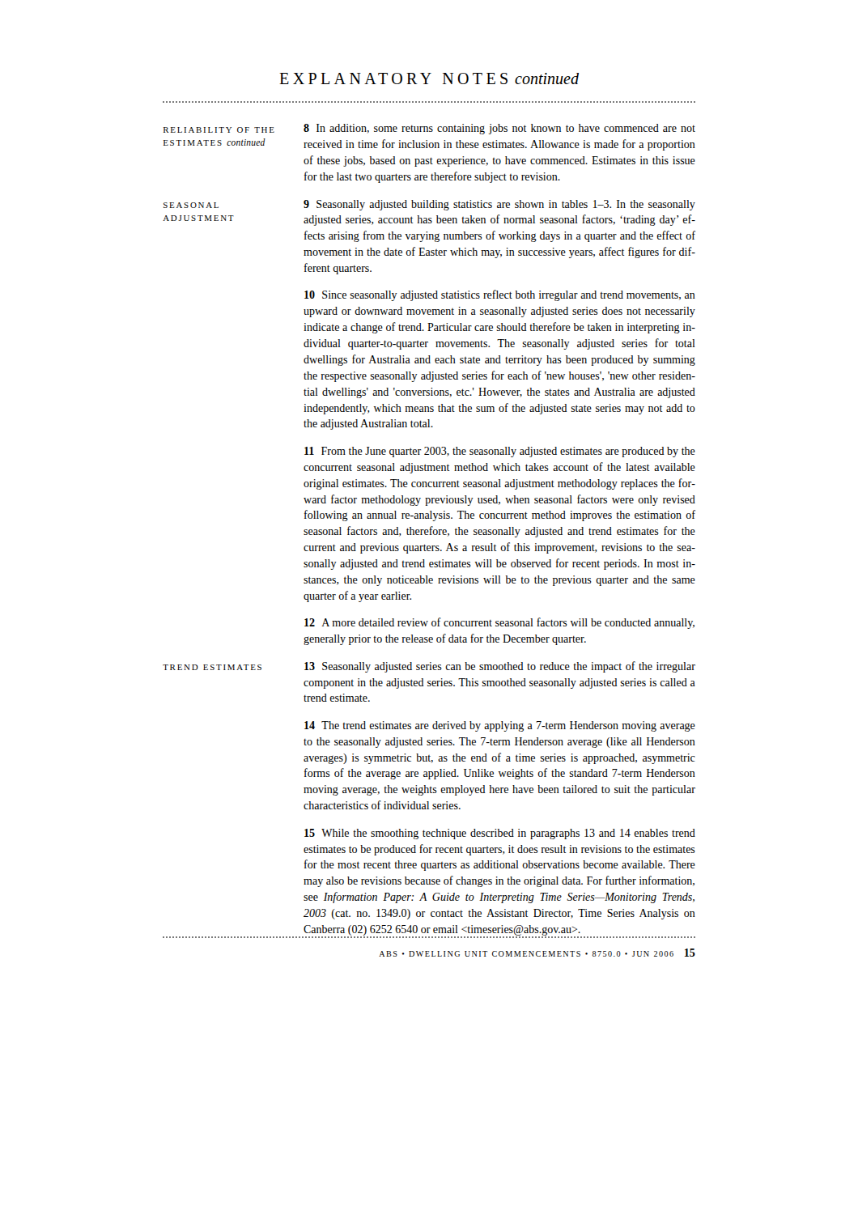EXPLANATORY NOTES
continued
RELIABILITY OF THE
ESTIMATES continued
8 In addition, some returns containing jobs not known to have commenced are not received in time for inclusion in these estimates. Allowance is made for a proportion of these jobs, based on past experience, to have commenced. Estimates in this issue for the last two quarters are therefore subject to revision.
SEASONAL ADJUSTMENT
9 Seasonally adjusted building statistics are shown in tables 1–3. In the seasonally adjusted series, account has been taken of normal seasonal factors, ‘trading day’ effects arising from the varying numbers of working days in a quarter and the effect of movement in the date of Easter which may, in successive years, affect figures for different quarters.
10 Since seasonally adjusted statistics reflect both irregular and trend movements, an upward or downward movement in a seasonally adjusted series does not necessarily indicate a change of trend. Particular care should therefore be taken in interpreting individual quarter-to-quarter movements. The seasonally adjusted series for total dwellings for Australia and each state and territory has been produced by summing the respective seasonally adjusted series for each of 'new houses', 'new other residential dwellings' and 'conversions, etc.' However, the states and Australia are adjusted independently, which means that the sum of the adjusted state series may not add to the adjusted Australian total.
11 From the June quarter 2003, the seasonally adjusted estimates are produced by the concurrent seasonal adjustment method which takes account of the latest available original estimates. The concurrent seasonal adjustment methodology replaces the forward factor methodology previously used, when seasonal factors were only revised following an annual re-analysis. The concurrent method improves the estimation of seasonal factors and, therefore, the seasonally adjusted and trend estimates for the current and previous quarters. As a result of this improvement, revisions to the seasonally adjusted and trend estimates will be observed for recent periods. In most instances, the only noticeable revisions will be to the previous quarter and the same quarter of a year earlier.
12 A more detailed review of concurrent seasonal factors will be conducted annually, generally prior to the release of data for the December quarter.
TREND ESTIMATES
13 Seasonally adjusted series can be smoothed to reduce the impact of the irregular component in the adjusted series. This smoothed seasonally adjusted series is called a trend estimate.
14 The trend estimates are derived by applying a 7-term Henderson moving average to the seasonally adjusted series. The 7-term Henderson average (like all Henderson averages) is symmetric but, as the end of a time series is approached, asymmetric forms of the average are applied. Unlike weights of the standard 7-term Henderson moving average, the weights employed here have been tailored to suit the particular characteristics of individual series.
15 While the smoothing technique described in paragraphs 13 and 14 enables trend estimates to be produced for recent quarters, it does result in revisions to the estimates for the most recent three quarters as additional observations become available. There may also be revisions because of changes in the original data. For further information, see Information Paper: A Guide to Interpreting Time Series—Monitoring Trends, 2003 (cat. no. 1349.0) or contact the Assistant Director, Time Series Analysis on Canberra (02) 6252 6540 or email <timeseries@abs.gov.au>.
ABS • DWELLING UNIT COMMENCEMENTS • 8750.0 • JUN 200615